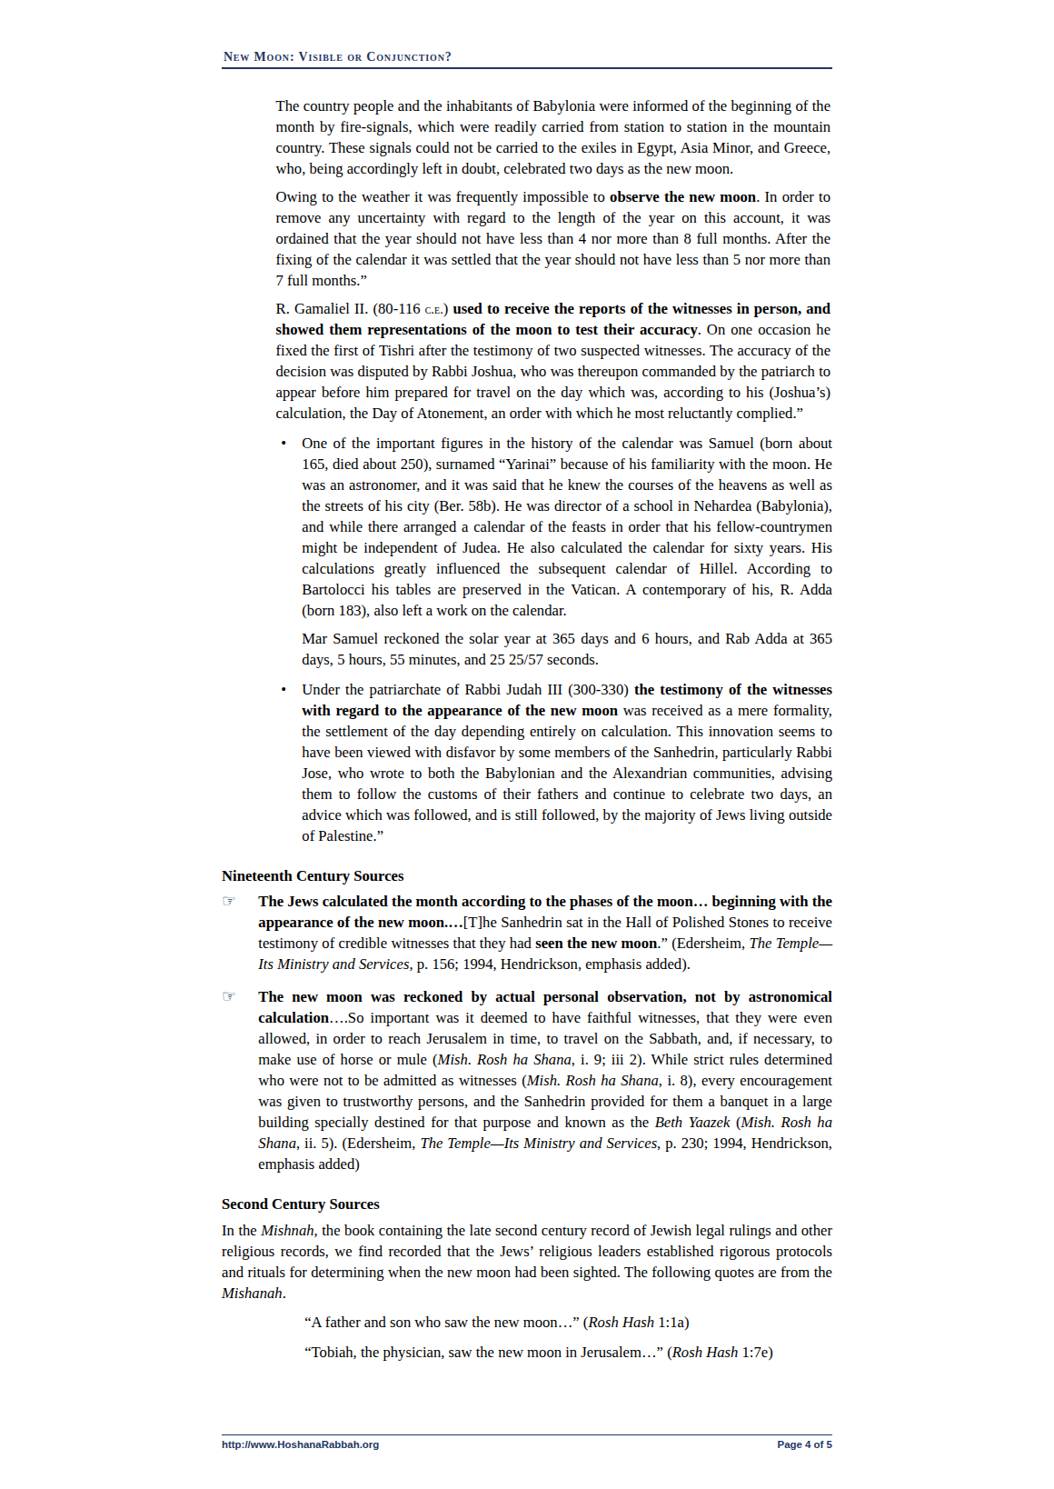New Moon: Visible or Conjunction?
The country people and the inhabitants of Babylonia were informed of the beginning of the month by fire-signals, which were readily carried from station to station in the mountain country. These signals could not be carried to the exiles in Egypt, Asia Minor, and Greece, who, being accordingly left in doubt, celebrated two days as the new moon.
Owing to the weather it was frequently impossible to observe the new moon. In order to remove any uncertainty with regard to the length of the year on this account, it was ordained that the year should not have less than 4 nor more than 8 full months. After the fixing of the calendar it was settled that the year should not have less than 5 nor more than 7 full months.”
R. Gamaliel II. (80-116 c.e.) used to receive the reports of the witnesses in person, and showed them representations of the moon to test their accuracy. On one occasion he fixed the first of Tishri after the testimony of two suspected witnesses. The accuracy of the decision was disputed by Rabbi Joshua, who was thereupon commanded by the patriarch to appear before him prepared for travel on the day which was, according to his (Joshua’s) calculation, the Day of Atonement, an order with which he most reluctantly complied.”
One of the important figures in the history of the calendar was Samuel (born about 165, died about 250), surnamed “Yarinai” because of his familiarity with the moon. He was an astronomer, and it was said that he knew the courses of the heavens as well as the streets of his city (Ber. 58b). He was director of a school in Nehardea (Babylonia), and while there arranged a calendar of the feasts in order that his fellow-countrymen might be independent of Judea. He also calculated the calendar for sixty years. His calculations greatly influenced the subsequent calendar of Hillel. According to Bartolocci his tables are preserved in the Vatican. A contemporary of his, R. Adda (born 183), also left a work on the calendar.
Mar Samuel reckoned the solar year at 365 days and 6 hours, and Rab Adda at 365 days, 5 hours, 55 minutes, and 25 25/57 seconds.
Under the patriarchate of Rabbi Judah III (300-330) the testimony of the witnesses with regard to the appearance of the new moon was received as a mere formality, the settlement of the day depending entirely on calculation. This innovation seems to have been viewed with disfavor by some members of the Sanhedrin, particularly Rabbi Jose, who wrote to both the Babylonian and the Alexandrian communities, advising them to follow the customs of their fathers and continue to celebrate two days, an advice which was followed, and is still followed, by the majority of Jews living outside of Palestine.”
Nineteenth Century Sources
The Jews calculated the month according to the phases of the moon… beginning with the appearance of the new moon.…[T]he Sanhedrin sat in the Hall of Polished Stones to receive testimony of credible witnesses that they had seen the new moon.” (Edersheim, The Temple—Its Ministry and Services, p. 156; 1994, Hendrickson, emphasis added).
The new moon was reckoned by actual personal observation, not by astronomical calculation….So important was it deemed to have faithful witnesses, that they were even allowed, in order to reach Jerusalem in time, to travel on the Sabbath, and, if necessary, to make use of horse or mule (Mish. Rosh ha Shana, i. 9; iii 2). While strict rules determined who were not to be admitted as witnesses (Mish. Rosh ha Shana, i. 8), every encouragement was given to trustworthy persons, and the Sanhedrin provided for them a banquet in a large building specially destined for that purpose and known as the Beth Yaazek (Mish. Rosh ha Shana, ii. 5). (Edersheim, The Temple—Its Ministry and Services, p. 230; 1994, Hendrickson, emphasis added)
Second Century Sources
In the Mishnah, the book containing the late second century record of Jewish legal rulings and other religious records, we find recorded that the Jews’ religious leaders established rigorous protocols and rituals for determining when the new moon had been sighted. The following quotes are from the Mishanah.
“A father and son who saw the new moon…” (Rosh Hash 1:1a)
“Tobiah, the physician, saw the new moon in Jerusalem…” (Rosh Hash 1:7e)
http://www.HoshanaRabbah.org Page 4 of 5